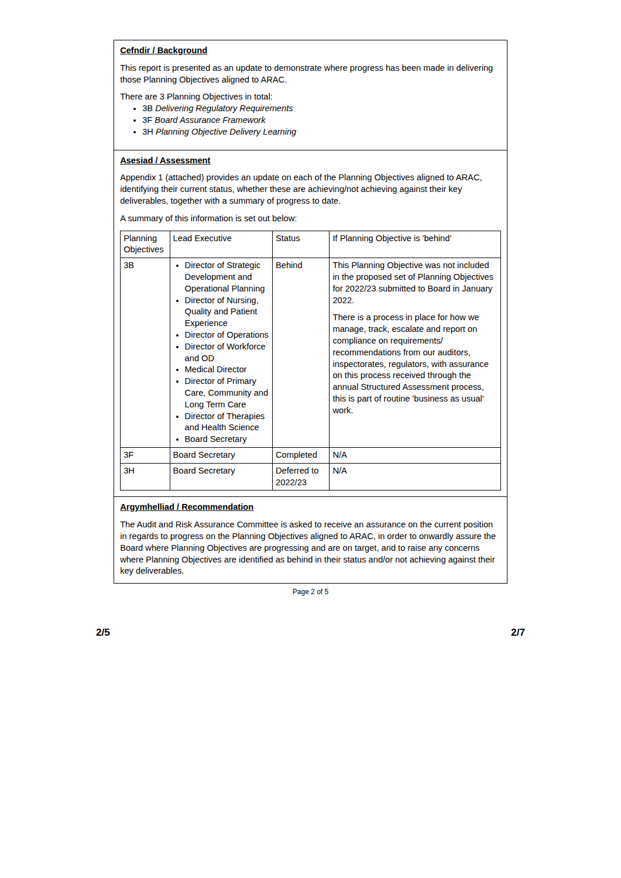Cefndir / Background
This report is presented as an update to demonstrate where progress has been made in delivering those Planning Objectives aligned to ARAC.
There are 3 Planning Objectives in total:
3B Delivering Regulatory Requirements
3F Board Assurance Framework
3H Planning Objective Delivery Learning
Asesiad / Assessment
Appendix 1 (attached) provides an update on each of the Planning Objectives aligned to ARAC, identifying their current status, whether these are achieving/not achieving against their key deliverables, together with a summary of progress to date.
A summary of this information is set out below:
| Planning Objectives | Lead Executive | Status | If Planning Objective is 'behind' |
| 3B | Director of Strategic Development and Operational Planning Director of Nursing, Quality and Patient Experience Director of Operations Director of Workforce and OD Medical Director Director of Primary Care, Community and Long Term Care Director of Therapies and Health Science Board Secretary | Behind | This Planning Objective was not included in the proposed set of Planning Objectives for 2022/23 submitted to Board in January 2022. There is a process in place for how we manage, track, escalate and report on compliance on requirements/ recommendations from our auditors, inspectorates, regulators, with assurance on this process received through the annual Structured Assessment process, this is part of routine 'business as usual' work. |
| 3F | Board Secretary | Completed | N/A |
| 3H | Board Secretary | Deferred to 2022/23 | N/A |
Argymhelliad / Recommendation
The Audit and Risk Assurance Committee is asked to receive an assurance on the current position in regards to progress on the Planning Objectives aligned to ARAC, in order to onwardly assure the Board where Planning Objectives are progressing and are on target, and to raise any concerns where Planning Objectives are identified as behind in their status and/or not achieving against their key deliverables.
Page 2 of 5
2/5 2/7